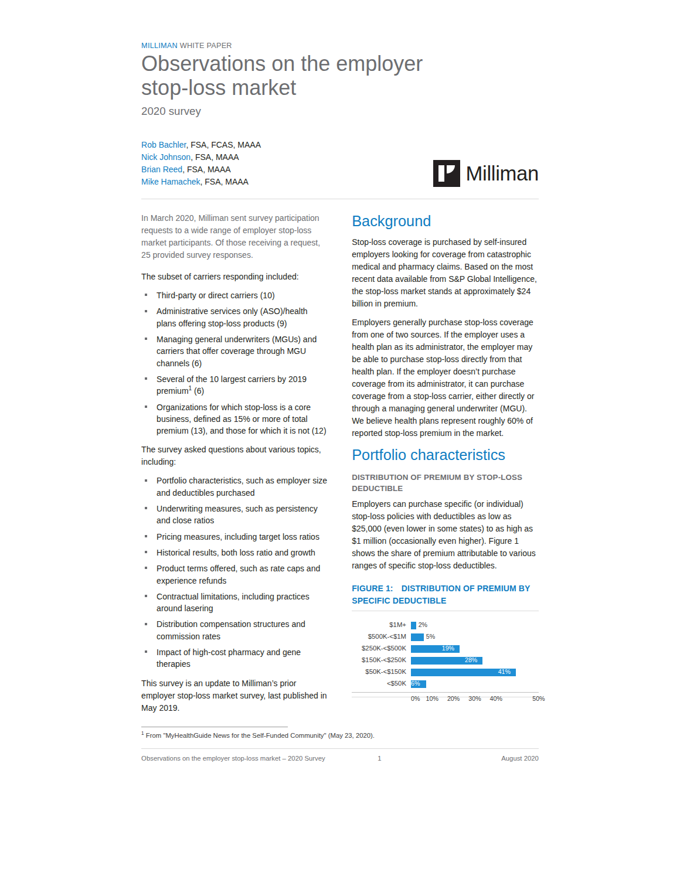MILLIMAN WHITE PAPER
Observations on the employer
stop-loss market
2020 survey
Rob Bachler, FSA, FCAS, MAAA
Nick Johnson, FSA, MAAA
Brian Reed, FSA, MAAA
Mike Hamachek, FSA, MAAA
Milliman
In March 2020, Milliman sent survey participation requests to a wide range of employer stop-loss market participants. Of those receiving a request, 25 provided survey responses.
The subset of carriers responding included:
Third-party or direct carriers (10)
Administrative services only (ASO)/health plans offering stop-loss products (9)
Managing general underwriters (MGUs) and carriers that offer coverage through MGU channels (6)
Several of the 10 largest carriers by 2019 premium1 (6)
Organizations for which stop-loss is a core business, defined as 15% or more of total premium (13), and those for which it is not (12)
The survey asked questions about various topics, including:
Portfolio characteristics, such as employer size and deductibles purchased
Underwriting measures, such as persistency and close ratios
Pricing measures, including target loss ratios
Historical results, both loss ratio and growth
Product terms offered, such as rate caps and experience refunds
Contractual limitations, including practices around lasering
Distribution compensation structures and commission rates
Impact of high-cost pharmacy and gene therapies
This survey is an update to Milliman’s prior employer stop-loss market survey, last published in May 2019.
Background
Stop-loss coverage is purchased by self-insured employers looking for coverage from catastrophic medical and pharmacy claims. Based on the most recent data available from S&P Global Intelligence, the stop-loss market stands at approximately $24 billion in premium.
Employers generally purchase stop-loss coverage from one of two sources. If the employer uses a health plan as its administrator, the employer may be able to purchase stop-loss directly from that health plan. If the employer doesn’t purchase coverage from its administrator, it can purchase coverage from a stop-loss carrier, either directly or through a managing general underwriter (MGU). We believe health plans represent roughly 60% of reported stop-loss premium in the market.
Portfolio characteristics
Distribution of premium by stop-loss deductible
Employers can purchase specific (or individual) stop-loss policies with deductibles as low as $25,000 (even lower in some states) to as high as $1 million (occasionally even higher). Figure 1 shows the share of premium attributable to various ranges of specific stop-loss deductibles.
FIGURE 1: DISTRIBUTION OF PREMIUM BY SPECIFIC DEDUCTIBLE
| $1M+ | 2% |
| $500K-<$1M | 5% |
| $250K-<$500K | 19% |
| $150K-<$250K | 28% |
| $50K-<$150K | 41% |
| <$50K | 6% |
0%
10%
20%
30%
40%
50%
1 From "MyHealthGuide News for the Self-Funded Community" (May 23, 2020).
Observations on the employer stop-loss market – 2020 Survey
1
August 2020